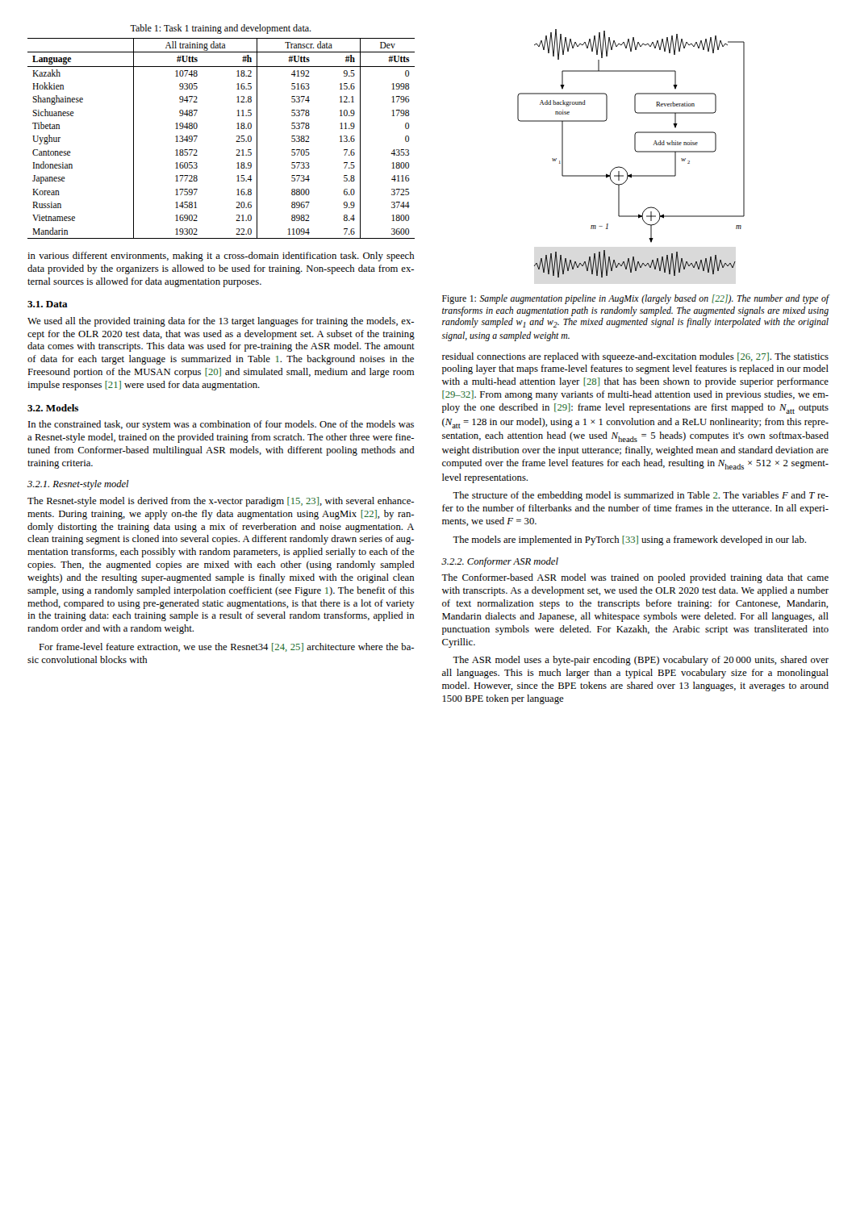Table 1: Task 1 training and development data.
| | All training data | Transcr. data | Dev |
| --- | --- | --- | --- |
| Language | #Utts | #h | #Utts | #h | #Utts |
| Kazakh | 10748 | 18.2 | 4192 | 9.5 | 0 |
| Hokkien | 9305 | 16.5 | 5163 | 15.6 | 1998 |
| Shanghainese | 9472 | 12.8 | 5374 | 12.1 | 1796 |
| Sichuanese | 9487 | 11.5 | 5378 | 10.9 | 1798 |
| Tibetan | 19480 | 18.0 | 5378 | 11.9 | 0 |
| Uyghur | 13497 | 25.0 | 5382 | 13.6 | 0 |
| Cantonese | 18572 | 21.5 | 5705 | 7.6 | 4353 |
| Indonesian | 16053 | 18.9 | 5733 | 7.5 | 1800 |
| Japanese | 17728 | 15.4 | 5734 | 5.8 | 4116 |
| Korean | 17597 | 16.8 | 8800 | 6.0 | 3725 |
| Russian | 14581 | 20.6 | 8967 | 9.9 | 3744 |
| Vietnamese | 16902 | 21.0 | 8982 | 8.4 | 1800 |
| Mandarin | 19302 | 22.0 | 11094 | 7.6 | 3600 |
in various different environments, making it a cross-domain identification task. Only speech data provided by the organizers is allowed to be used for training. Non-speech data from external sources is allowed for data augmentation purposes.
3.1. Data
We used all the provided training data for the 13 target languages for training the models, except for the OLR 2020 test data, that was used as a development set. A subset of the training data comes with transcripts. This data was used for pre-training the ASR model. The amount of data for each target language is summarized in Table 1. The background noises in the Freesound portion of the MUSAN corpus [20] and simulated small, medium and large room impulse responses [21] were used for data augmentation.
3.2. Models
In the constrained task, our system was a combination of four models. One of the models was a Resnet-style model, trained on the provided training from scratch. The other three were fine-tuned from Conformer-based multilingual ASR models, with different pooling methods and training criteria.
3.2.1. Resnet-style model
The Resnet-style model is derived from the x-vector paradigm [15, 23], with several enhancements. During training, we apply on-the fly data augmentation using AugMix [22], by randomly distorting the training data using a mix of reverberation and noise augmentation. A clean training segment is cloned into several copies. A different randomly drawn series of augmentation transforms, each possibly with random parameters, is applied serially to each of the copies. Then, the augmented copies are mixed with each other (using randomly sampled weights) and the resulting super-augmented sample is finally mixed with the original clean sample, using a randomly sampled interpolation coefficient (see Figure 1). The benefit of this method, compared to using pre-generated static augmentations, is that there is a lot of variety in the training data: each training sample is a result of several random transforms, applied in random order and with a random weight.
For frame-level feature extraction, we use the Resnet34 [24, 25] architecture where the basic convolutional blocks with
Add background noise Reverberation Add white noise w 1 w 2 m − 1 m
Figure 1: Sample augmentation pipeline in AugMix (largely based on [22]). The number and type of transforms in each augmentation path is randomly sampled. The augmented signals are mixed using randomly sampled w1 and w2. The mixed augmented signal is finally interpolated with the original signal, using a sampled weight m.
residual connections are replaced with squeeze-and-excitation modules [26, 27]. The statistics pooling layer that maps frame-level features to segment level features is replaced in our model with a multi-head attention layer [28] that has been shown to provide superior performance [29–32]. From among many variants of multi-head attention used in previous studies, we employ the one described in [29]: frame level representations are first mapped to Natt outputs (Natt = 128 in our model), using a 1 × 1 convolution and a ReLU nonlinearity; from this representation, each attention head (we used Nheads = 5 heads) computes it's own softmax-based weight distribution over the input utterance; finally, weighted mean and standard deviation are computed over the frame level features for each head, resulting in Nheads × 512 × 2 segment-level representations.
The structure of the embedding model is summarized in Table 2. The variables F and T refer to the number of filterbanks and the number of time frames in the utterance. In all experiments, we used F = 30.
The models are implemented in PyTorch [33] using a framework developed in our lab.
3.2.2. Conformer ASR model
The Conformer-based ASR model was trained on pooled provided training data that came with transcripts. As a development set, we used the OLR 2020 test data. We applied a number of text normalization steps to the transcripts before training: for Cantonese, Mandarin, Mandarin dialects and Japanese, all whitespace symbols were deleted. For all languages, all punctuation symbols were deleted. For Kazakh, the Arabic script was transliterated into Cyrillic.
The ASR model uses a byte-pair encoding (BPE) vocabulary of 20 000 units, shared over all languages. This is much larger than a typical BPE vocabulary size for a monolingual model. However, since the BPE tokens are shared over 13 languages, it averages to around 1500 BPE token per language